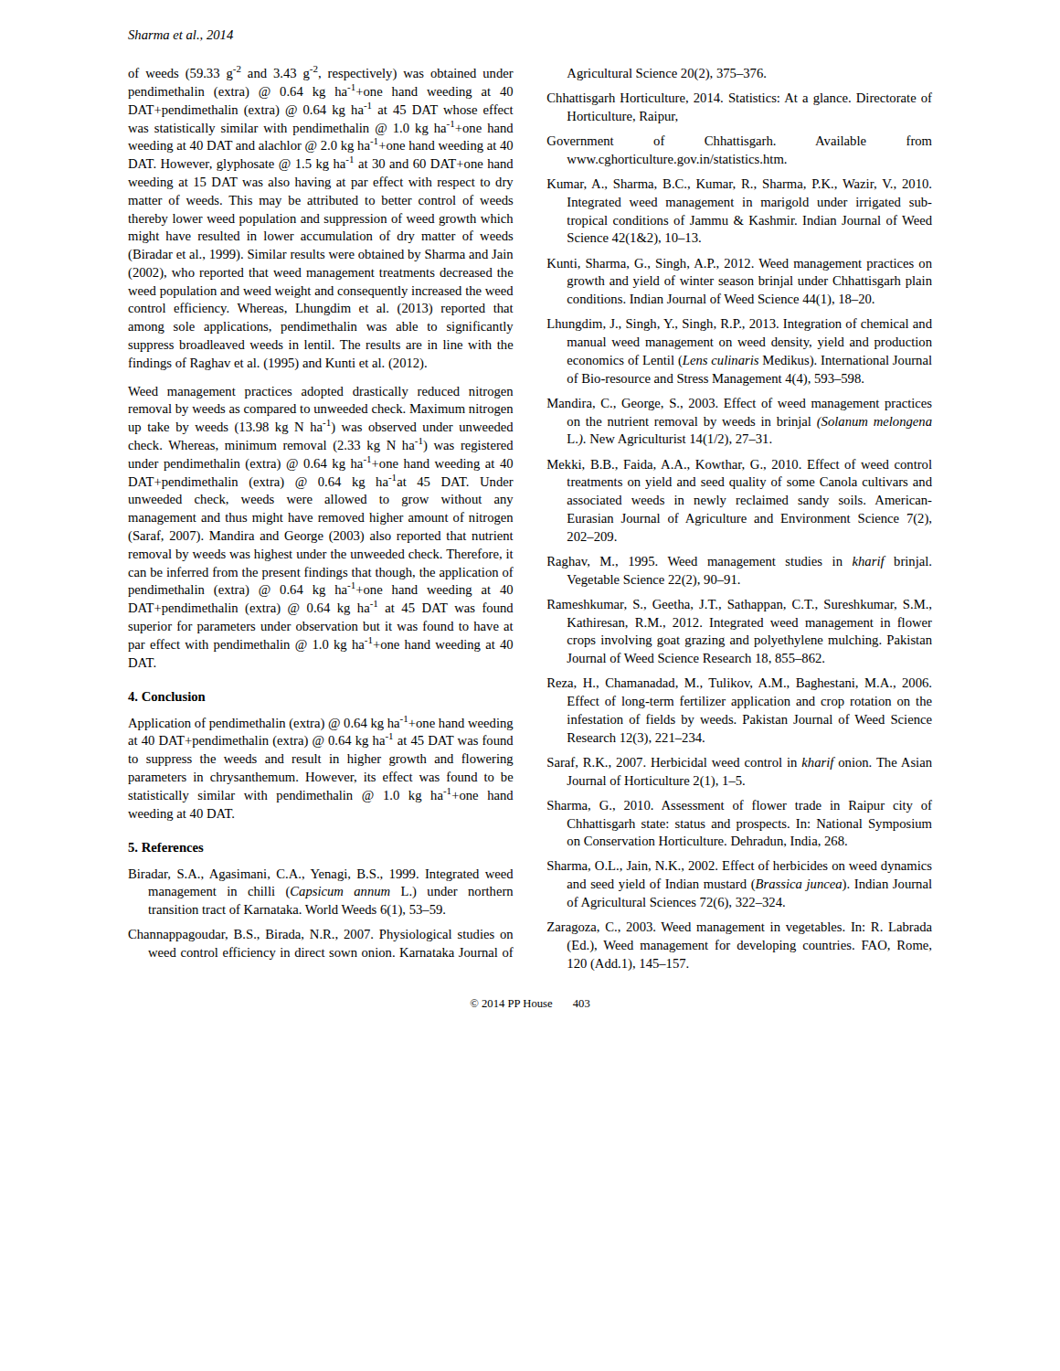Sharma et al., 2014
of weeds (59.33 g-2 and 3.43 g-2, respectively) was obtained under pendimethalin (extra) @ 0.64 kg ha-1+one hand weeding at 40 DAT+pendimethalin (extra) @ 0.64 kg ha-1 at 45 DAT whose effect was statistically similar with pendimethalin @ 1.0 kg ha-1+one hand weeding at 40 DAT and alachlor @ 2.0 kg ha-1+one hand weeding at 40 DAT. However, glyphosate @ 1.5 kg ha-1 at 30 and 60 DAT+one hand weeding at 15 DAT was also having at par effect with respect to dry matter of weeds. This may be attributed to better control of weeds thereby lower weed population and suppression of weed growth which might have resulted in lower accumulation of dry matter of weeds (Biradar et al., 1999). Similar results were obtained by Sharma and Jain (2002), who reported that weed management treatments decreased the weed population and weed weight and consequently increased the weed control efficiency. Whereas, Lhungdim et al. (2013) reported that among sole applications, pendimethalin was able to significantly suppress broadleaved weeds in lentil. The results are in line with the findings of Raghav et al. (1995) and Kunti et al. (2012).
Weed management practices adopted drastically reduced nitrogen removal by weeds as compared to unweeded check. Maximum nitrogen up take by weeds (13.98 kg N ha-1) was observed under unweeded check. Whereas, minimum removal (2.33 kg N ha-1) was registered under pendimethalin (extra) @ 0.64 kg ha-1+one hand weeding at 40 DAT+pendimethalin (extra) @ 0.64 kg ha-1at 45 DAT. Under unweeded check, weeds were allowed to grow without any management and thus might have removed higher amount of nitrogen (Saraf, 2007). Mandira and George (2003) also reported that nutrient removal by weeds was highest under the unweeded check. Therefore, it can be inferred from the present findings that though, the application of pendimethalin (extra) @ 0.64 kg ha-1+one hand weeding at 40 DAT+pendimethalin (extra) @ 0.64 kg ha-1 at 45 DAT was found superior for parameters under observation but it was found to have at par effect with pendimethalin @ 1.0 kg ha-1+one hand weeding at 40 DAT.
4. Conclusion
Application of pendimethalin (extra) @ 0.64 kg ha-1+one hand weeding at 40 DAT+pendimethalin (extra) @ 0.64 kg ha-1 at 45 DAT was found to suppress the weeds and result in higher growth and flowering parameters in chrysanthemum. However, its effect was found to be statistically similar with pendimethalin @ 1.0 kg ha-1+one hand weeding at 40 DAT.
5. References
Biradar, S.A., Agasimani, C.A., Yenagi, B.S., 1999. Integrated weed management in chilli (Capsicum annum L.) under northern transition tract of Karnataka. World Weeds 6(1), 53–59.
Channappagoudar, B.S., Birada, N.R., 2007. Physiological studies on weed control efficiency in direct sown onion. Karnataka Journal of Agricultural Science 20(2), 375–376.
Chhattisgarh Horticulture, 2014. Statistics: At a glance. Directorate of Horticulture, Raipur,
Government of Chhattisgarh. Available from www.cghorticulture.gov.in/statistics.htm.
Kumar, A., Sharma, B.C., Kumar, R., Sharma, P.K., Wazir, V., 2010. Integrated weed management in marigold under irrigated sub-tropical conditions of Jammu & Kashmir. Indian Journal of Weed Science 42(1&2), 10–13.
Kunti, Sharma, G., Singh, A.P., 2012. Weed management practices on growth and yield of winter season brinjal under Chhattisgarh plain conditions. Indian Journal of Weed Science 44(1), 18–20.
Lhungdim, J., Singh, Y., Singh, R.P., 2013. Integration of chemical and manual weed management on weed density, yield and production economics of Lentil (Lens culinaris Medikus). International Journal of Bio-resource and Stress Management 4(4), 593–598.
Mandira, C., George, S., 2003. Effect of weed management practices on the nutrient removal by weeds in brinjal (Solanum melongena L.). New Agriculturist 14(1/2), 27–31.
Mekki, B.B., Faida, A.A., Kowthar, G., 2010. Effect of weed control treatments on yield and seed quality of some Canola cultivars and associated weeds in newly reclaimed sandy soils. American-Eurasian Journal of Agriculture and Environment Science 7(2), 202–209.
Raghav, M., 1995. Weed management studies in kharif brinjal. Vegetable Science 22(2), 90–91.
Rameshkumar, S., Geetha, J.T., Sathappan, C.T., Sureshkumar, S.M., Kathiresan, R.M., 2012. Integrated weed management in flower crops involving goat grazing and polyethylene mulching. Pakistan Journal of Weed Science Research 18, 855–862.
Reza, H., Chamanadad, M., Tulikov, A.M., Baghestani, M.A., 2006. Effect of long-term fertilizer application and crop rotation on the infestation of fields by weeds. Pakistan Journal of Weed Science Research 12(3), 221–234.
Saraf, R.K., 2007. Herbicidal weed control in kharif onion. The Asian Journal of Horticulture 2(1), 1–5.
Sharma, G., 2010. Assessment of flower trade in Raipur city of Chhattisgarh state: status and prospects. In: National Symposium on Conservation Horticulture. Dehradun, India, 268.
Sharma, O.L., Jain, N.K., 2002. Effect of herbicides on weed dynamics and seed yield of Indian mustard (Brassica juncea). Indian Journal of Agricultural Sciences 72(6), 322–324.
Zaragoza, C., 2003. Weed management in vegetables. In: R. Labrada (Ed.), Weed management for developing countries. FAO, Rome, 120 (Add.1), 145–157.
© 2014 PP House 403